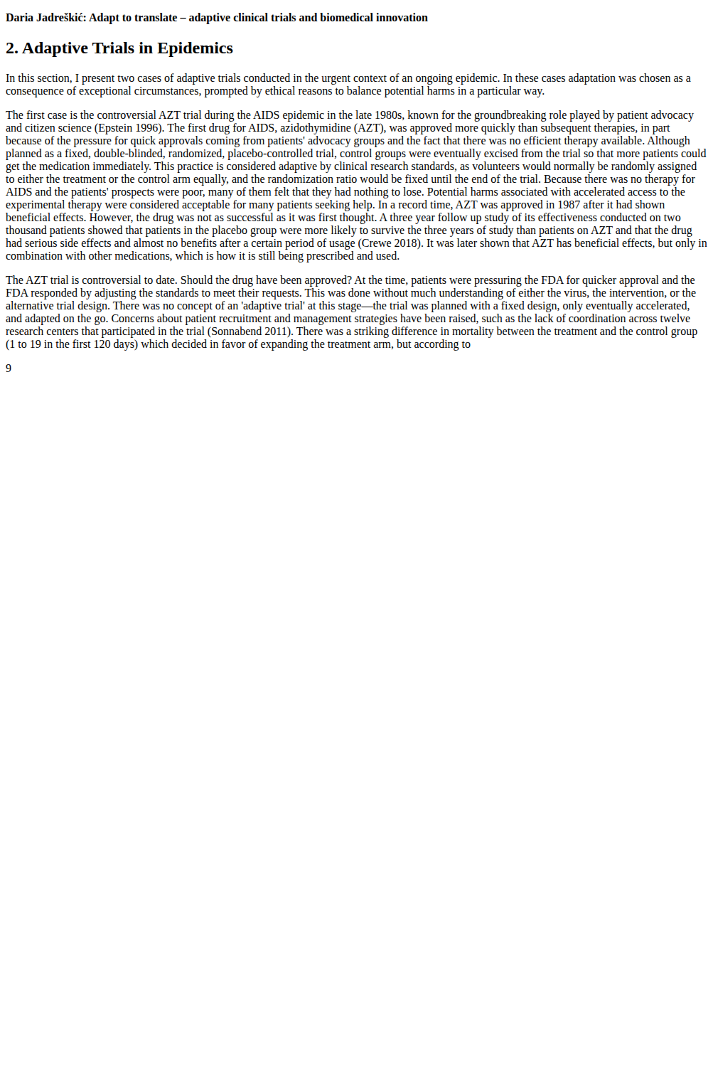Daria Jadreškić: Adapt to translate – adaptive clinical trials and biomedical innovation
2. Adaptive Trials in Epidemics
In this section, I present two cases of adaptive trials conducted in the urgent context of an ongoing epidemic. In these cases adaptation was chosen as a consequence of exceptional circumstances, prompted by ethical reasons to balance potential harms in a particular way.
The first case is the controversial AZT trial during the AIDS epidemic in the late 1980s, known for the groundbreaking role played by patient advocacy and citizen science (Epstein 1996). The first drug for AIDS, azidothymidine (AZT), was approved more quickly than subsequent therapies, in part because of the pressure for quick approvals coming from patients' advocacy groups and the fact that there was no efficient therapy available. Although planned as a fixed, double-blinded, randomized, placebo-controlled trial, control groups were eventually excised from the trial so that more patients could get the medication immediately. This practice is considered adaptive by clinical research standards, as volunteers would normally be randomly assigned to either the treatment or the control arm equally, and the randomization ratio would be fixed until the end of the trial. Because there was no therapy for AIDS and the patients' prospects were poor, many of them felt that they had nothing to lose. Potential harms associated with accelerated access to the experimental therapy were considered acceptable for many patients seeking help. In a record time, AZT was approved in 1987 after it had shown beneficial effects. However, the drug was not as successful as it was first thought. A three year follow up study of its effectiveness conducted on two thousand patients showed that patients in the placebo group were more likely to survive the three years of study than patients on AZT and that the drug had serious side effects and almost no benefits after a certain period of usage (Crewe 2018). It was later shown that AZT has beneficial effects, but only in combination with other medications, which is how it is still being prescribed and used.
The AZT trial is controversial to date. Should the drug have been approved? At the time, patients were pressuring the FDA for quicker approval and the FDA responded by adjusting the standards to meet their requests. This was done without much understanding of either the virus, the intervention, or the alternative trial design. There was no concept of an 'adaptive trial' at this stage—the trial was planned with a fixed design, only eventually accelerated, and adapted on the go. Concerns about patient recruitment and management strategies have been raised, such as the lack of coordination across twelve research centers that participated in the trial (Sonnabend 2011). There was a striking difference in mortality between the treatment and the control group (1 to 19 in the first 120 days) which decided in favor of expanding the treatment arm, but according to
9